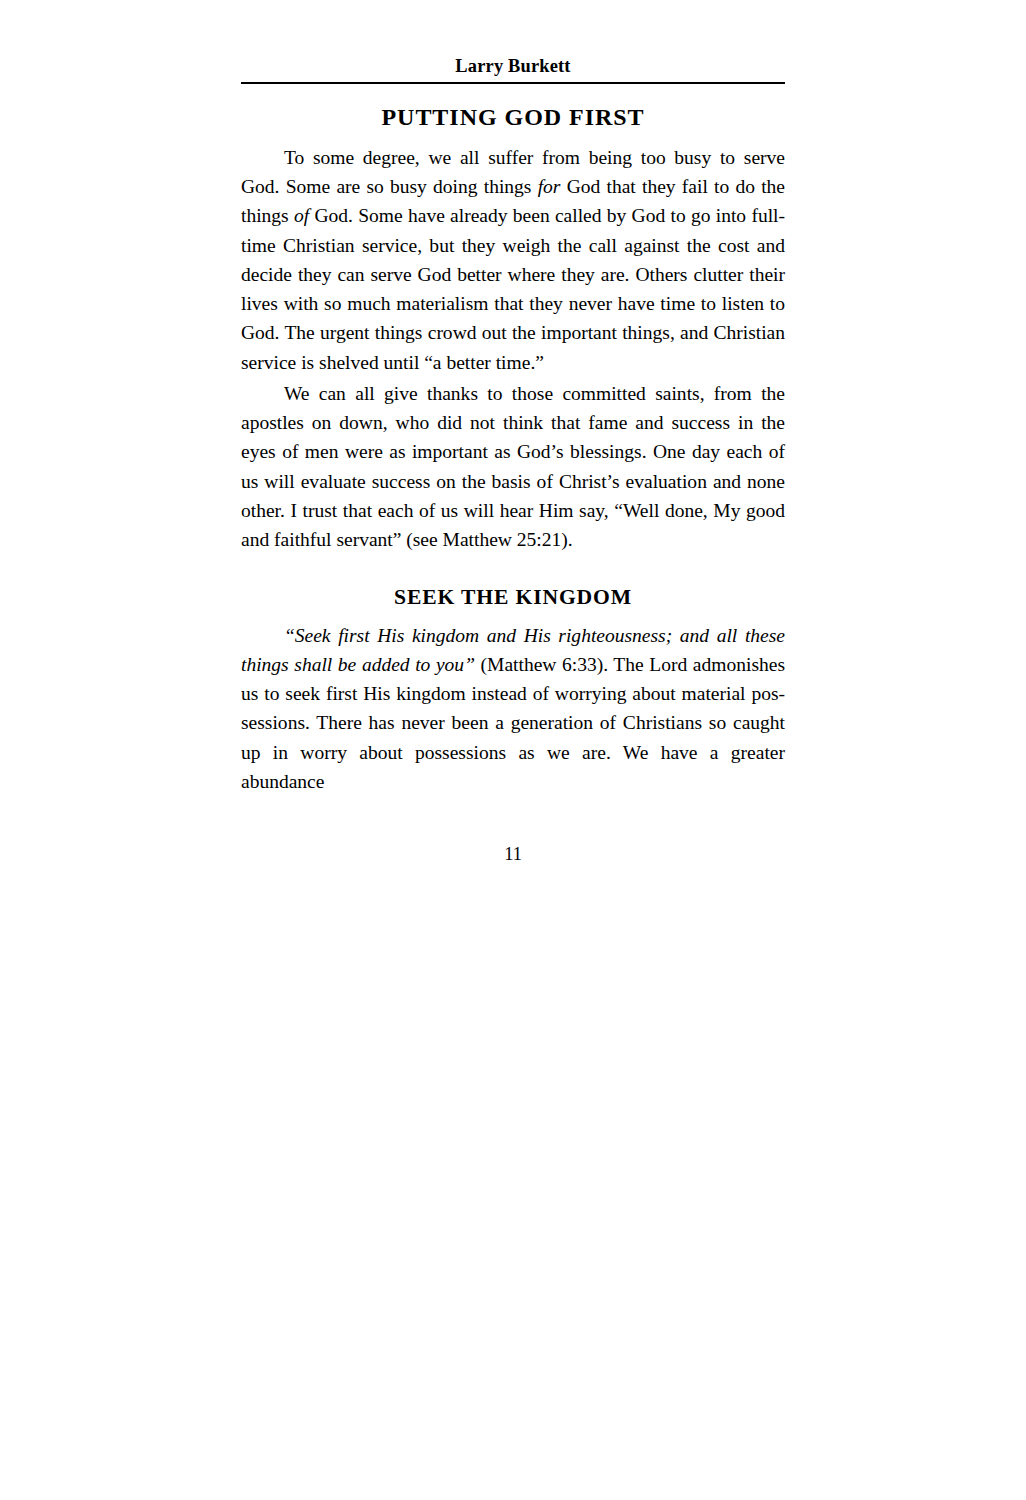Larry Burkett
PUTTING GOD FIRST
To some degree, we all suffer from being too busy to serve God. Some are so busy doing things for God that they fail to do the things of God. Some have already been called by God to go into full-time Christian service, but they weigh the call against the cost and decide they can serve God better where they are. Others clutter their lives with so much materialism that they never have time to listen to God. The urgent things crowd out the important things, and Christian service is shelved until “a better time.”
We can all give thanks to those committed saints, from the apostles on down, who did not think that fame and success in the eyes of men were as important as God’s blessings. One day each of us will evaluate success on the basis of Christ’s evaluation and none other. I trust that each of us will hear Him say, “Well done, My good and faithful servant” (see Matthew 25:21).
SEEK THE KINGDOM
“Seek first His kingdom and His righteousness; and all these things shall be added to you” (Matthew 6:33). The Lord admonishes us to seek first His kingdom instead of worrying about material possessions. There has never been a generation of Christians so caught up in worry about possessions as we are. We have a greater abundance
11